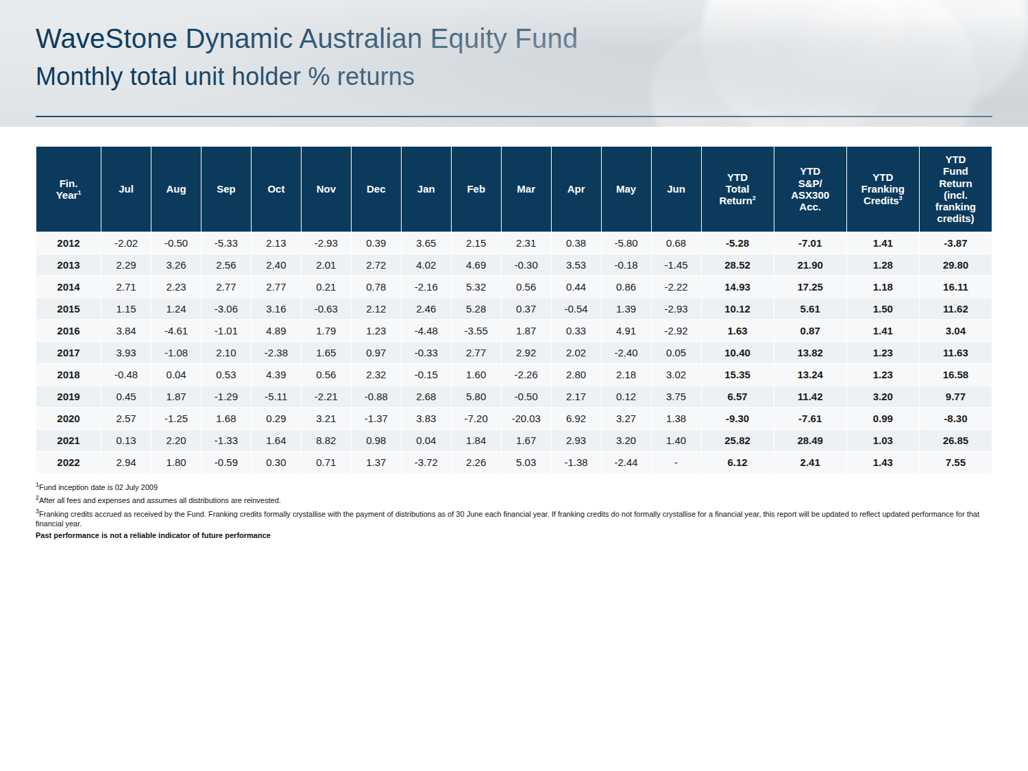WaveStone Dynamic Australian Equity Fund
Monthly total unit holder % returns
| Fin. Year 1 | Jul | Aug | Sep | Oct | Nov | Dec | Jan | Feb | Mar | Apr | May | Jun | YTD Total Return 2 | YTD S&P/ ASX300 Acc. | YTD Franking Credits 3 | YTD Fund Return (incl. franking credits) |
| --- | --- | --- | --- | --- | --- | --- | --- | --- | --- | --- | --- | --- | --- | --- | --- | --- |
| 2012 | -2.02 | -0.50 | -5.33 | 2.13 | -2.93 | 0.39 | 3.65 | 2.15 | 2.31 | 0.38 | -5.80 | 0.68 | -5.28 | -7.01 | 1.41 | -3.87 |
| 2013 | 2.29 | 3.26 | 2.56 | 2.40 | 2.01 | 2.72 | 4.02 | 4.69 | -0.30 | 3.53 | -0.18 | -1.45 | 28.52 | 21.90 | 1.28 | 29.80 |
| 2014 | 2.71 | 2.23 | 2.77 | 2.77 | 0.21 | 0.78 | -2.16 | 5.32 | 0.56 | 0.44 | 0.86 | -2.22 | 14.93 | 17.25 | 1.18 | 16.11 |
| 2015 | 1.15 | 1.24 | -3.06 | 3.16 | -0.63 | 2.12 | 2.46 | 5.28 | 0.37 | -0.54 | 1.39 | -2.93 | 10.12 | 5.61 | 1.50 | 11.62 |
| 2016 | 3.84 | -4.61 | -1.01 | 4.89 | 1.79 | 1.23 | -4.48 | -3.55 | 1.87 | 0.33 | 4.91 | -2.92 | 1.63 | 0.87 | 1.41 | 3.04 |
| 2017 | 3.93 | -1.08 | 2.10 | -2.38 | 1.65 | 0.97 | -0.33 | 2.77 | 2.92 | 2.02 | -2.40 | 0.05 | 10.40 | 13.82 | 1.23 | 11.63 |
| 2018 | -0.48 | 0.04 | 0.53 | 4.39 | 0.56 | 2.32 | -0.15 | 1.60 | -2.26 | 2.80 | 2.18 | 3.02 | 15.35 | 13.24 | 1.23 | 16.58 |
| 2019 | 0.45 | 1.87 | -1.29 | -5.11 | -2.21 | -0.88 | 2.68 | 5.80 | -0.50 | 2.17 | 0.12 | 3.75 | 6.57 | 11.42 | 3.20 | 9.77 |
| 2020 | 2.57 | -1.25 | 1.68 | 0.29 | 3.21 | -1.37 | 3.83 | -7.20 | -20.03 | 6.92 | 3.27 | 1.38 | -9.30 | -7.61 | 0.99 | -8.30 |
| 2021 | 0.13 | 2.20 | -1.33 | 1.64 | 8.82 | 0.98 | 0.04 | 1.84 | 1.67 | 2.93 | 3.20 | 1.40 | 25.82 | 28.49 | 1.03 | 26.85 |
| 2022 | 2.94 | 1.80 | -0.59 | 0.30 | 0.71 | 1.37 | -3.72 | 2.26 | 5.03 | -1.38 | -2.44 | - | 6.12 | 2.41 | 1.43 | 7.55 |
1Fund inception date is 02 July 2009
2After all fees and expenses and assumes all distributions are reinvested.
3Franking credits accrued as received by the Fund. Franking credits formally crystallise with the payment of distributions as of 30 June each financial year. If franking credits do not formally crystallise for a financial year, this report will be updated to reflect updated performance for that financial year.
Past performance is not a reliable indicator of future performance